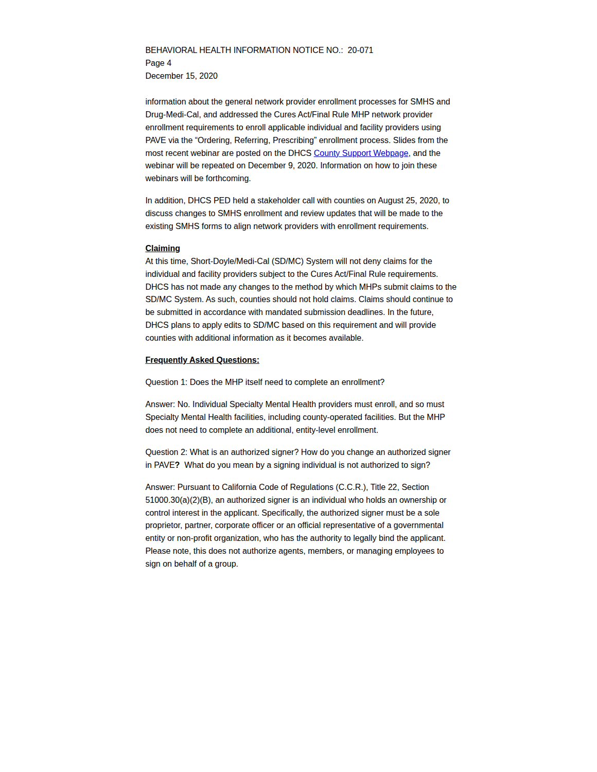BEHAVIORAL HEALTH INFORMATION NOTICE NO.: 20-071
Page 4
December 15, 2020
information about the general network provider enrollment processes for SMHS and Drug-Medi-Cal, and addressed the Cures Act/Final Rule MHP network provider enrollment requirements to enroll applicable individual and facility providers using PAVE via the “Ordering, Referring, Prescribing” enrollment process. Slides from the most recent webinar are posted on the DHCS County Support Webpage, and the webinar will be repeated on December 9, 2020. Information on how to join these webinars will be forthcoming.
In addition, DHCS PED held a stakeholder call with counties on August 25, 2020, to discuss changes to SMHS enrollment and review updates that will be made to the existing SMHS forms to align network providers with enrollment requirements.
Claiming
At this time, Short-Doyle/Medi-Cal (SD/MC) System will not deny claims for the individual and facility providers subject to the Cures Act/Final Rule requirements. DHCS has not made any changes to the method by which MHPs submit claims to the SD/MC System. As such, counties should not hold claims. Claims should continue to be submitted in accordance with mandated submission deadlines. In the future, DHCS plans to apply edits to SD/MC based on this requirement and will provide counties with additional information as it becomes available.
Frequently Asked Questions:
Question 1: Does the MHP itself need to complete an enrollment?
Answer: No. Individual Specialty Mental Health providers must enroll, and so must Specialty Mental Health facilities, including county-operated facilities. But the MHP does not need to complete an additional, entity-level enrollment.
Question 2: What is an authorized signer? How do you change an authorized signer in PAVE? What do you mean by a signing individual is not authorized to sign?
Answer: Pursuant to California Code of Regulations (C.C.R.), Title 22, Section 51000.30(a)(2)(B), an authorized signer is an individual who holds an ownership or control interest in the applicant. Specifically, the authorized signer must be a sole proprietor, partner, corporate officer or an official representative of a governmental entity or non-profit organization, who has the authority to legally bind the applicant. Please note, this does not authorize agents, members, or managing employees to sign on behalf of a group.